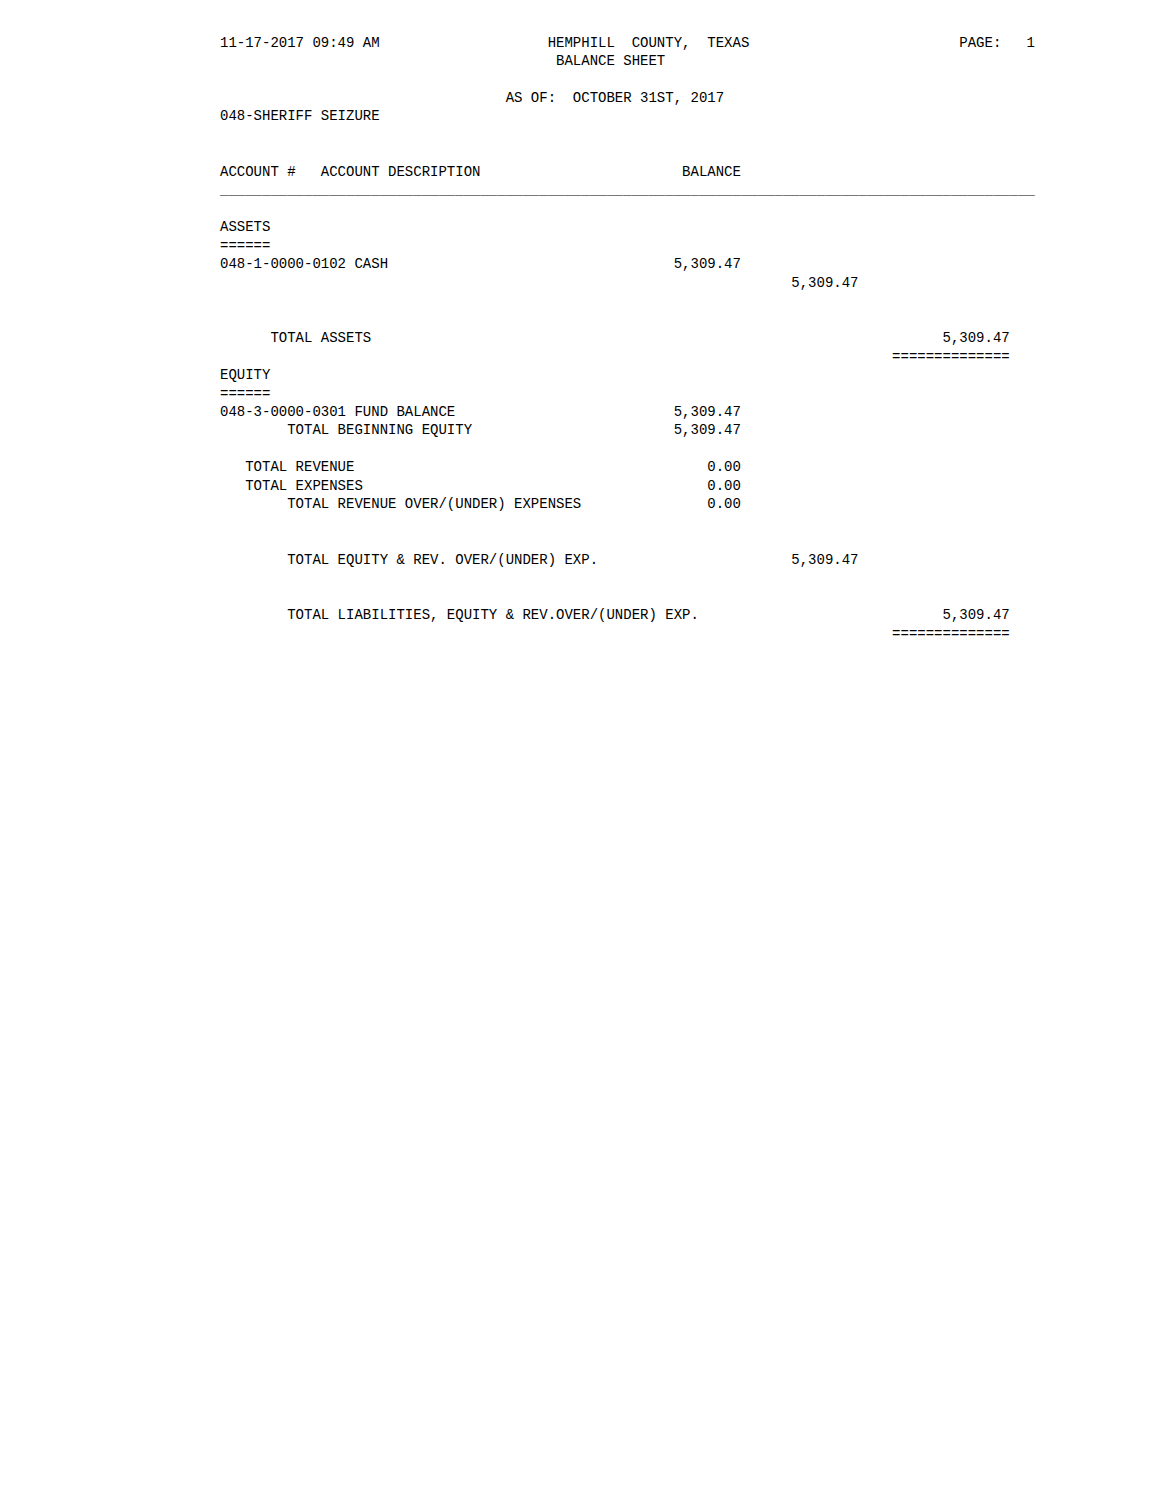11-17-2017 09:49 AM                    HEMPHILL  COUNTY,  TEXAS                         PAGE:   1
                                        BALANCE SHEET

                                  AS OF:  OCTOBER 31ST, 2017
048-SHERIFF SEIZURE


ACCOUNT #   ACCOUNT DESCRIPTION                        BALANCE
_________________________________________________________________________________________________

ASSETS
======
048-1-0000-0102 CASH                                  5,309.47
                                                                    5,309.47


      TOTAL ASSETS                                                                    5,309.47
                                                                                ==============
EQUITY
======
048-3-0000-0301 FUND BALANCE                          5,309.47
        TOTAL BEGINNING EQUITY                        5,309.47

   TOTAL REVENUE                                          0.00
   TOTAL EXPENSES                                         0.00
        TOTAL REVENUE OVER/(UNDER) EXPENSES               0.00


        TOTAL EQUITY & REV. OVER/(UNDER) EXP.                       5,309.47


        TOTAL LIABILITIES, EQUITY & REV.OVER/(UNDER) EXP.                             5,309.47
                                                                                ==============